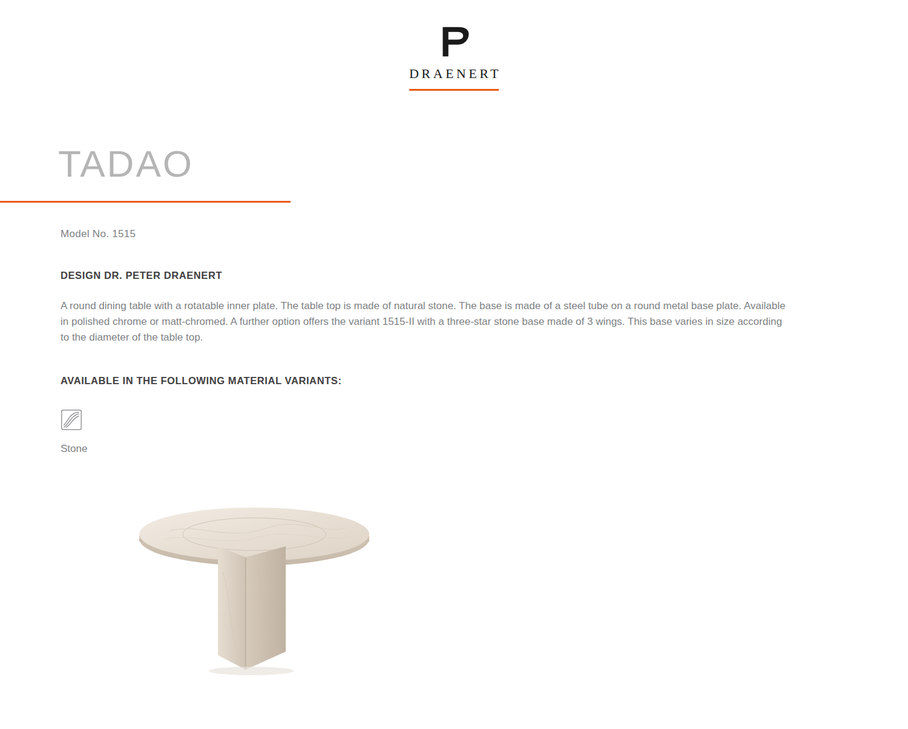DRAENERT
TADAO
Model No. 1515
Design Dr. Peter Draenert
A round dining table with a rotatable inner plate. The table top is made of natural stone. The base is made of a steel tube on a round metal base plate. Available in polished chrome or matt-chromed. A further option offers the variant 1515-II with a three-star stone base made of 3 wings. This base varies in size according to the diameter of the table top.
Available in the following material variants:
Stone